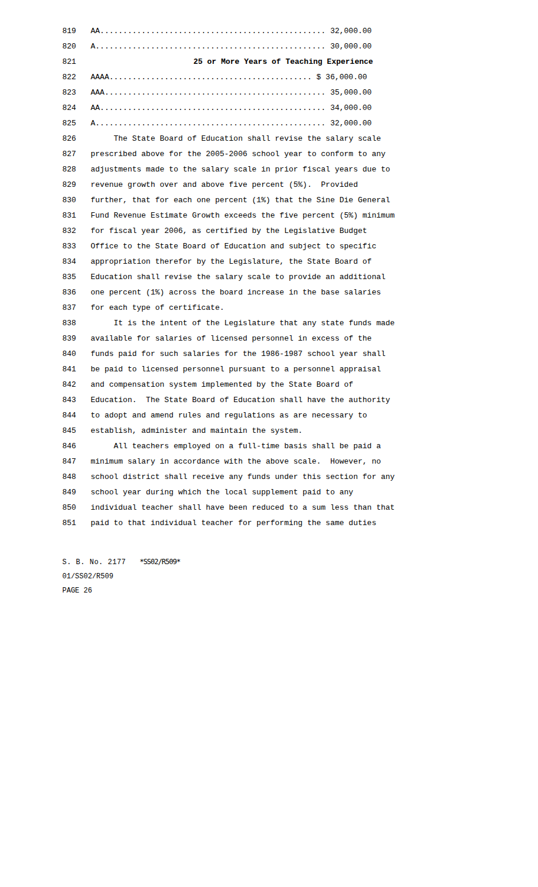819 AA................................................. 32,000.00
820 A.................................................. 30,000.00
82125 or More Years of Teaching Experience
822 AAAA............................................ $ 36,000.00
823 AAA................................................ 35,000.00
824 AA................................................. 34,000.00
825 A.................................................. 32,000.00
826 The State Board of Education shall revise the salary scale
827 prescribed above for the 2005-2006 school year to conform to any
828 adjustments made to the salary scale in prior fiscal years due to
829 revenue growth over and above five percent (5%). Provided
830 further, that for each one percent (1%) that the Sine Die General
831 Fund Revenue Estimate Growth exceeds the five percent (5%) minimum
832 for fiscal year 2006, as certified by the Legislative Budget
833 Office to the State Board of Education and subject to specific
834 appropriation therefor by the Legislature, the State Board of
835 Education shall revise the salary scale to provide an additional
836 one percent (1%) across the board increase in the base salaries
837 for each type of certificate.
838 It is the intent of the Legislature that any state funds made
839 available for salaries of licensed personnel in excess of the
840 funds paid for such salaries for the 1986-1987 school year shall
841 be paid to licensed personnel pursuant to a personnel appraisal
842 and compensation system implemented by the State Board of
843 Education. The State Board of Education shall have the authority
844 to adopt and amend rules and regulations as are necessary to
845 establish, administer and maintain the system.
846 All teachers employed on a full-time basis shall be paid a
847 minimum salary in accordance with the above scale. However, no
848 school district shall receive any funds under this section for any
849 school year during which the local supplement paid to any
850 individual teacher shall have been reduced to a sum less than that
851 paid to that individual teacher for performing the same duties
S. B. No. 2177 *SS02/R509*
01/SS02/R509
PAGE 26